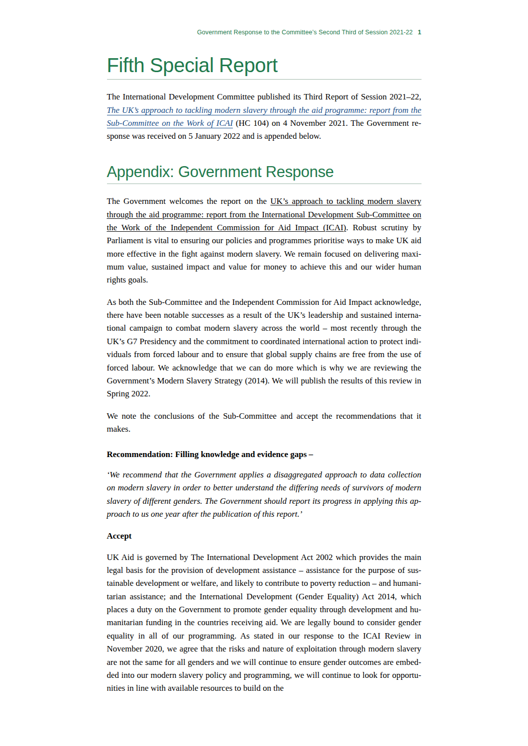Government Response to the Committee’s Second Third of Session 2021-221
Fifth Special Report
The International Development Committee published its Third Report of Session 2021–22, The UK’s approach to tackling modern slavery through the aid programme: report from the Sub-Committee on the Work of ICAI (HC 104) on 4 November 2021. The Government response was received on 5 January 2022 and is appended below.
Appendix: Government Response
The Government welcomes the report on the UK’s approach to tackling modern slavery through the aid programme: report from the International Development Sub-Committee on the Work of the Independent Commission for Aid Impact (ICAI). Robust scrutiny by Parliament is vital to ensuring our policies and programmes prioritise ways to make UK aid more effective in the fight against modern slavery. We remain focused on delivering maximum value, sustained impact and value for money to achieve this and our wider human rights goals.
As both the Sub-Committee and the Independent Commission for Aid Impact acknowledge, there have been notable successes as a result of the UK’s leadership and sustained international campaign to combat modern slavery across the world – most recently through the UK’s G7 Presidency and the commitment to coordinated international action to protect individuals from forced labour and to ensure that global supply chains are free from the use of forced labour. We acknowledge that we can do more which is why we are reviewing the Government’s Modern Slavery Strategy (2014). We will publish the results of this review in Spring 2022.
We note the conclusions of the Sub-Committee and accept the recommendations that it makes.
Recommendation: Filling knowledge and evidence gaps –
‘We recommend that the Government applies a disaggregated approach to data collection on modern slavery in order to better understand the differing needs of survivors of modern slavery of different genders. The Government should report its progress in applying this approach to us one year after the publication of this report.’
Accept
UK Aid is governed by The International Development Act 2002 which provides the main legal basis for the provision of development assistance – assistance for the purpose of sustainable development or welfare, and likely to contribute to poverty reduction – and humanitarian assistance; and the International Development (Gender Equality) Act 2014, which places a duty on the Government to promote gender equality through development and humanitarian funding in the countries receiving aid. We are legally bound to consider gender equality in all of our programming. As stated in our response to the ICAI Review in November 2020, we agree that the risks and nature of exploitation through modern slavery are not the same for all genders and we will continue to ensure gender outcomes are embedded into our modern slavery policy and programming, we will continue to look for opportunities in line with available resources to build on the